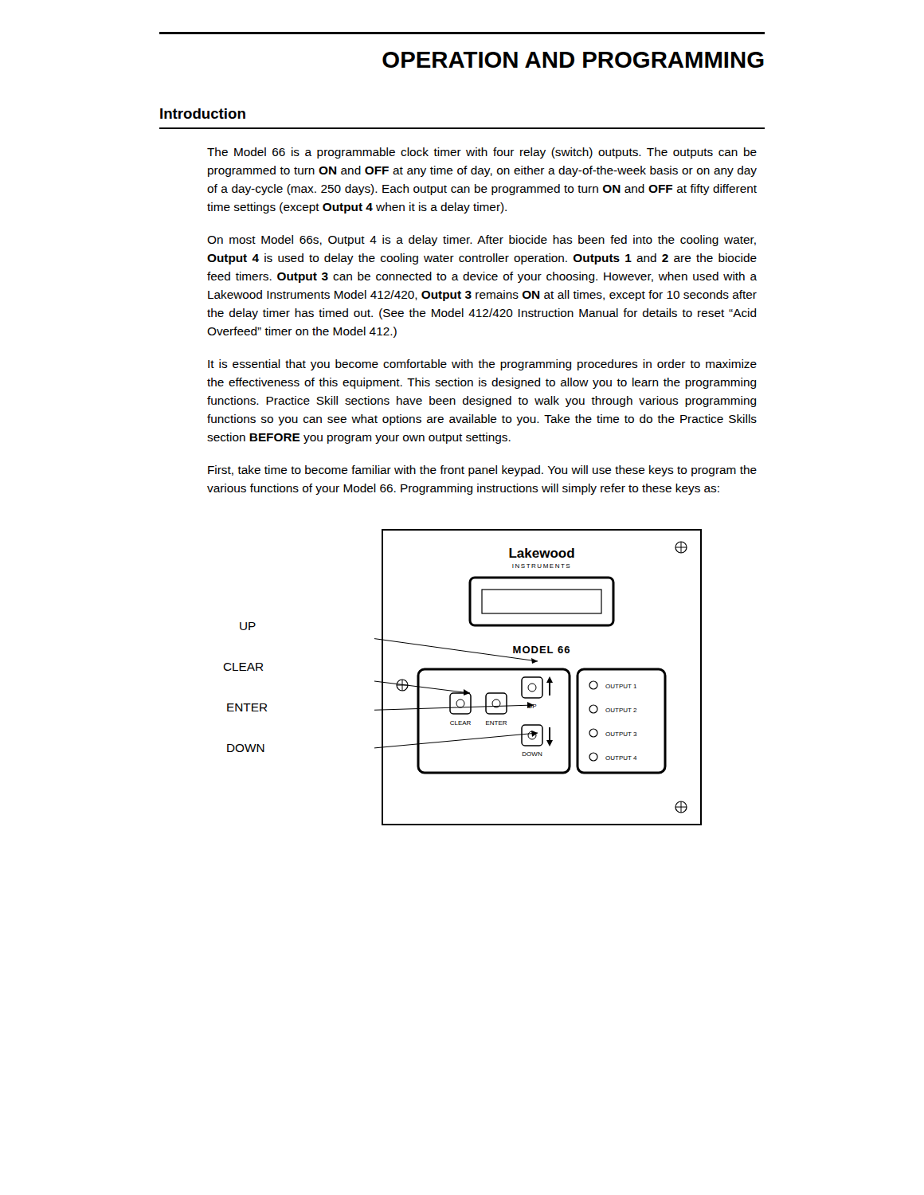OPERATION AND PROGRAMMING
Introduction
The Model 66 is a programmable clock timer with four relay (switch) outputs. The outputs can be programmed to turn ON and OFF at any time of day, on either a day-of-the-week basis or on any day of a day-cycle (max. 250 days). Each output can be programmed to turn ON and OFF at fifty different time settings (except Output 4 when it is a delay timer).
On most Model 66s, Output 4 is a delay timer. After biocide has been fed into the cooling water, Output 4 is used to delay the cooling water controller operation. Outputs 1 and 2 are the biocide feed timers. Output 3 can be connected to a device of your choosing. However, when used with a Lakewood Instruments Model 412/420, Output 3 remains ON at all times, except for 10 seconds after the delay timer has timed out. (See the Model 412/420 Instruction Manual for details to reset “Acid Overfeed” timer on the Model 412.)
It is essential that you become comfortable with the programming procedures in order to maximize the effectiveness of this equipment. This section is designed to allow you to learn the programming functions. Practice Skill sections have been designed to walk you through various programming functions so you can see what options are available to you. Take the time to do the Practice Skills section BEFORE you program your own output settings.
First, take time to become familiar with the front panel keypad. You will use these keys to program the various functions of your Model 66. Programming instructions will simply refer to these keys as:
UP
CLEAR
ENTER
DOWN
Lakewood INSTRUMENTS MODEL 66 CLEAR ENTER UP DOWN OUTPUT 1 OUTPUT 2 OUTPUT 3 OUTPUT 4